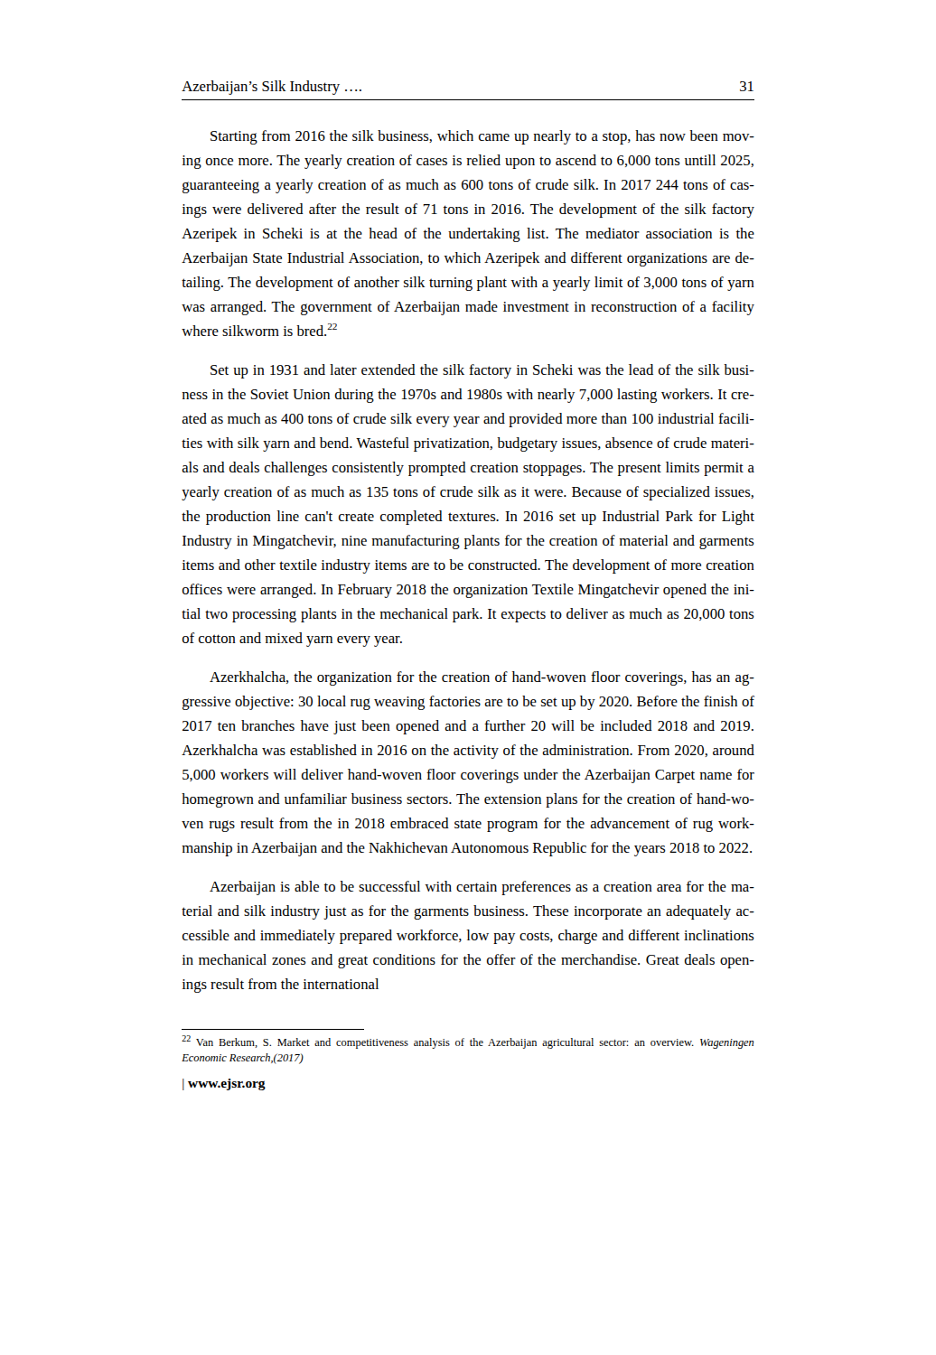Azerbaijan’s Silk Industry …. 31
Starting from 2016 the silk business, which came up nearly to a stop, has now been moving once more. The yearly creation of cases is relied upon to ascend to 6,000 tons untill 2025, guaranteeing a yearly creation of as much as 600 tons of crude silk. In 2017 244 tons of casings were delivered after the result of 71 tons in 2016. The development of the silk factory Azeripek in Scheki is at the head of the undertaking list. The mediator association is the Azerbaijan State Industrial Association, to which Azeripek and different organizations are detailing. The development of another silk turning plant with a yearly limit of 3,000 tons of yarn was arranged. The government of Azerbaijan made investment in reconstruction of a facility where silkworm is bred.22
Set up in 1931 and later extended the silk factory in Scheki was the lead of the silk business in the Soviet Union during the 1970s and 1980s with nearly 7,000 lasting workers. It created as much as 400 tons of crude silk every year and provided more than 100 industrial facilities with silk yarn and bend. Wasteful privatization, budgetary issues, absence of crude materials and deals challenges consistently prompted creation stoppages. The present limits permit a yearly creation of as much as 135 tons of crude silk as it were. Because of specialized issues, the production line can't create completed textures. In 2016 set up Industrial Park for Light Industry in Mingatchevir, nine manufacturing plants for the creation of material and garments items and other textile industry items are to be constructed. The development of more creation offices were arranged. In February 2018 the organization Textile Mingatchevir opened the initial two processing plants in the mechanical park. It expects to deliver as much as 20,000 tons of cotton and mixed yarn every year.
Azerkhalcha, the organization for the creation of hand-woven floor coverings, has an aggressive objective: 30 local rug weaving factories are to be set up by 2020. Before the finish of 2017 ten branches have just been opened and a further 20 will be included 2018 and 2019. Azerkhalcha was established in 2016 on the activity of the administration. From 2020, around 5,000 workers will deliver hand-woven floor coverings under the Azerbaijan Carpet name for homegrown and unfamiliar business sectors. The extension plans for the creation of hand-woven rugs result from the in 2018 embraced state program for the advancement of rug workmanship in Azerbaijan and the Nakhichevan Autonomous Republic for the years 2018 to 2022.
Azerbaijan is able to be successful with certain preferences as a creation area for the material and silk industry just as for the garments business. These incorporate an adequately accessible and immediately prepared workforce, low pay costs, charge and different inclinations in mechanical zones and great conditions for the offer of the merchandise. Great deals openings result from the international
22 Van Berkum, S. Market and competitiveness analysis of the Azerbaijan agricultural sector: an overview. Wageningen Economic Research,(2017)
| www.ejsr.org